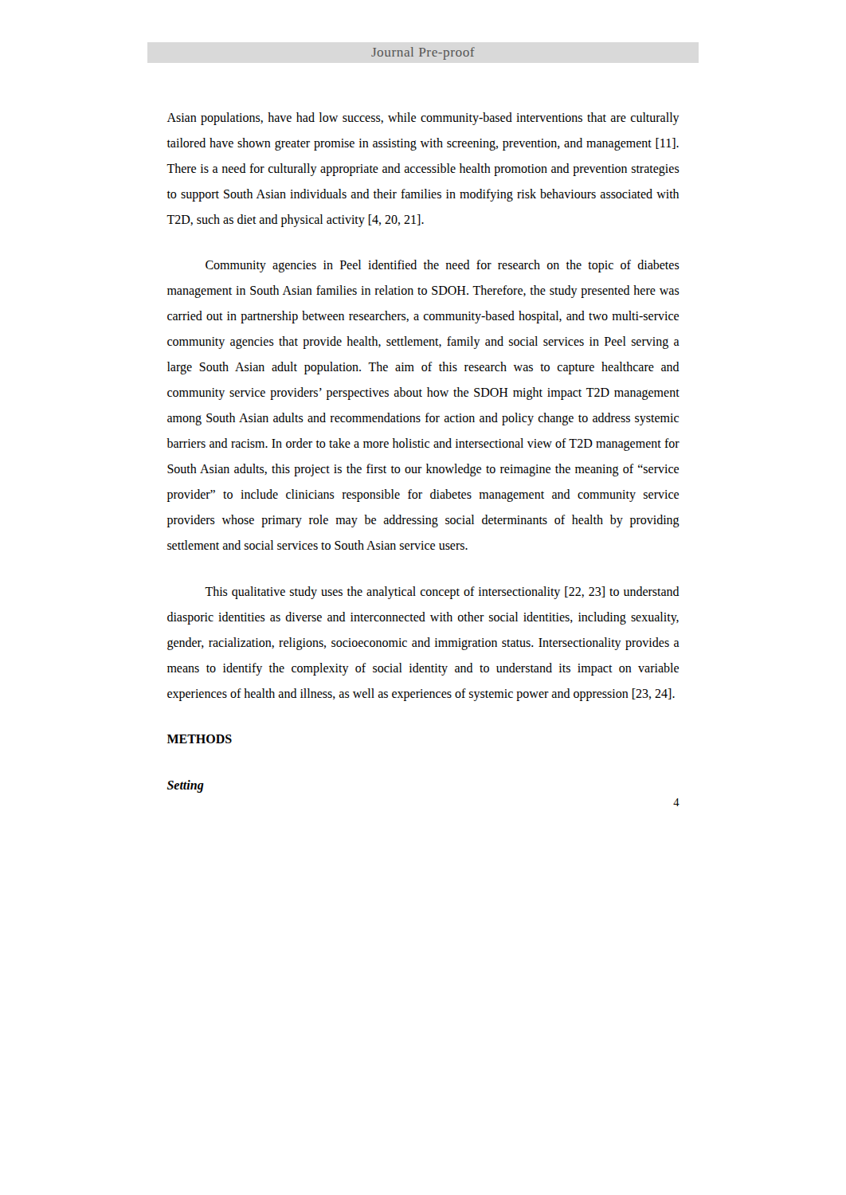Journal Pre-proof
Asian populations, have had low success, while community-based interventions that are culturally tailored have shown greater promise in assisting with screening, prevention, and management [11]. There is a need for culturally appropriate and accessible health promotion and prevention strategies to support South Asian individuals and their families in modifying risk behaviours associated with T2D, such as diet and physical activity [4, 20, 21].
Community agencies in Peel identified the need for research on the topic of diabetes management in South Asian families in relation to SDOH. Therefore, the study presented here was carried out in partnership between researchers, a community-based hospital, and two multi-service community agencies that provide health, settlement, family and social services in Peel serving a large South Asian adult population. The aim of this research was to capture healthcare and community service providers’ perspectives about how the SDOH might impact T2D management among South Asian adults and recommendations for action and policy change to address systemic barriers and racism. In order to take a more holistic and intersectional view of T2D management for South Asian adults, this project is the first to our knowledge to reimagine the meaning of “service provider” to include clinicians responsible for diabetes management and community service providers whose primary role may be addressing social determinants of health by providing settlement and social services to South Asian service users.
This qualitative study uses the analytical concept of intersectionality [22, 23] to understand diasporic identities as diverse and interconnected with other social identities, including sexuality, gender, racialization, religions, socioeconomic and immigration status. Intersectionality provides a means to identify the complexity of social identity and to understand its impact on variable experiences of health and illness, as well as experiences of systemic power and oppression [23, 24].
METHODS
Setting
4